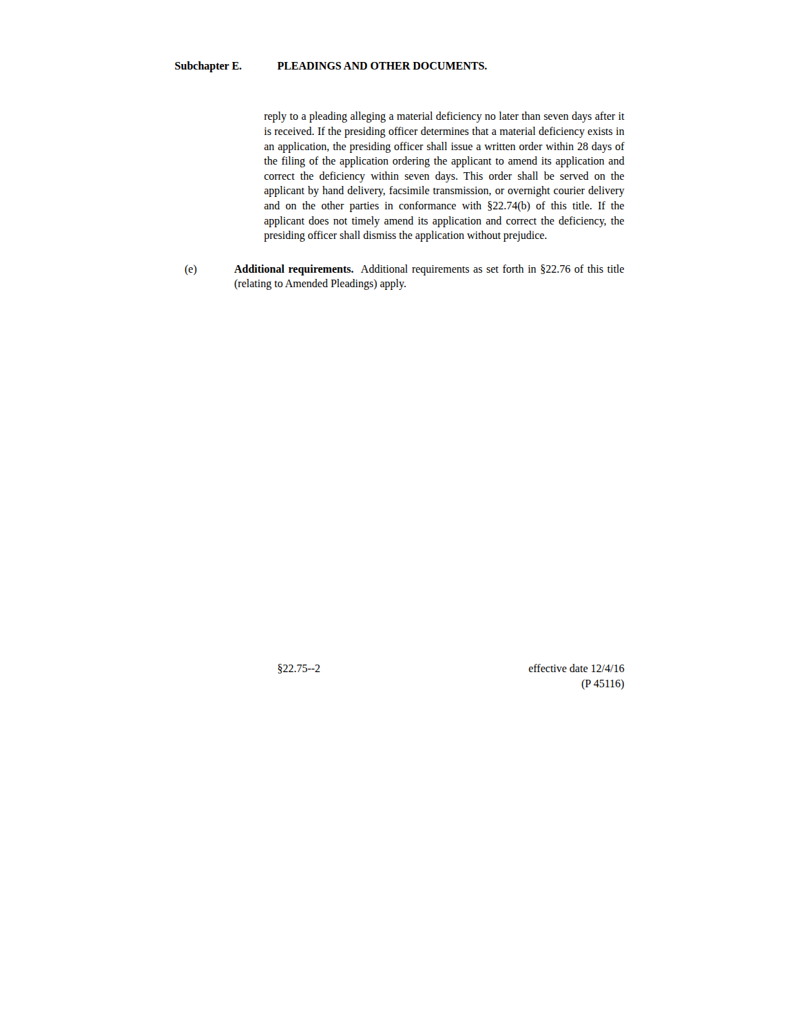Subchapter E. PLEADINGS AND OTHER DOCUMENTS.
reply to a pleading alleging a material deficiency no later than seven days after it is received. If the presiding officer determines that a material deficiency exists in an application, the presiding officer shall issue a written order within 28 days of the filing of the application ordering the applicant to amend its application and correct the deficiency within seven days. This order shall be served on the applicant by hand delivery, facsimile transmission, or overnight courier delivery and on the other parties in conformance with §22.74(b) of this title. If the applicant does not timely amend its application and correct the deficiency, the presiding officer shall dismiss the application without prejudice.
(e) Additional requirements. Additional requirements as set forth in §22.76 of this title (relating to Amended Pleadings) apply.
§22.75--2effective date 12/4/16 (P 45116)